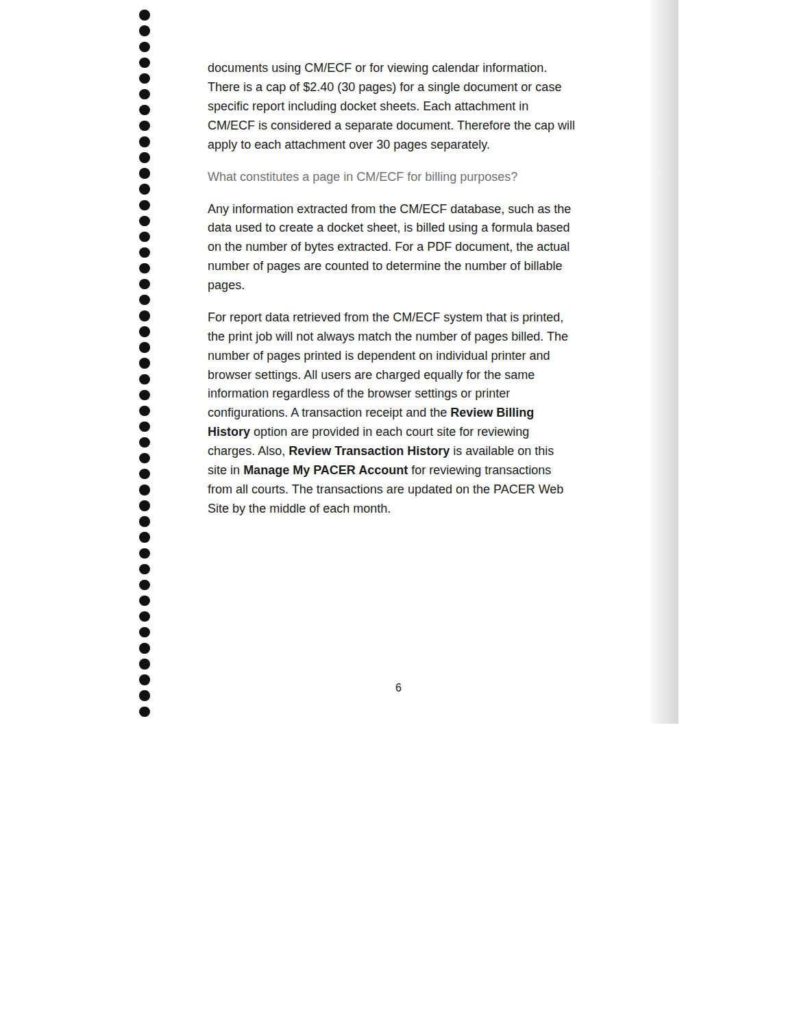documents using CM/ECF or for viewing calendar information. There is a cap of $2.40 (30 pages) for a single document or case specific report including docket sheets. Each attachment in CM/ECF is considered a separate document. Therefore the cap will apply to each attachment over 30 pages separately.
What constitutes a page in CM/ECF for billing purposes?
Any information extracted from the CM/ECF database, such as the data used to create a docket sheet, is billed using a formula based on the number of bytes extracted. For a PDF document, the actual number of pages are counted to determine the number of billable pages.
For report data retrieved from the CM/ECF system that is printed, the print job will not always match the number of pages billed. The number of pages printed is dependent on individual printer and browser settings. All users are charged equally for the same information regardless of the browser settings or printer configurations. A transaction receipt and the Review Billing History option are provided in each court site for reviewing charges. Also, Review Transaction History is available on this site in Manage My PACER Account for reviewing transactions from all courts. The transactions are updated on the PACER Web Site by the middle of each month.
6